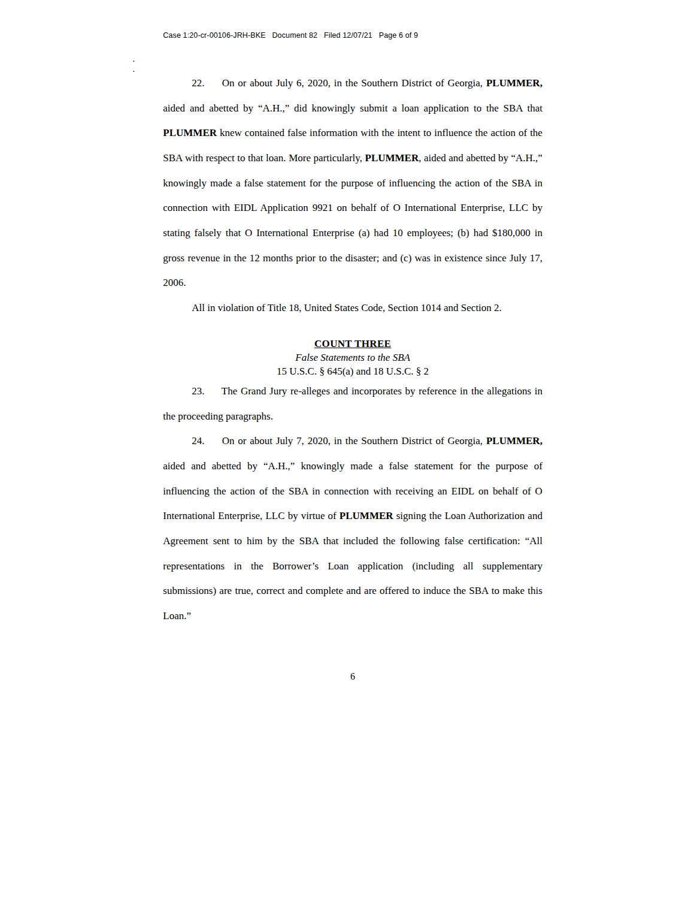Case 1:20-cr-00106-JRH-BKE Document 82 Filed 12/07/21 Page 6 of 9
.
.
22. On or about July 6, 2020, in the Southern District of Georgia, PLUMMER, aided and abetted by “A.H.,” did knowingly submit a loan application to the SBA that PLUMMER knew contained false information with the intent to influence the action of the SBA with respect to that loan. More particularly, PLUMMER, aided and abetted by “A.H.,” knowingly made a false statement for the purpose of influencing the action of the SBA in connection with EIDL Application 9921 on behalf of O International Enterprise, LLC by stating falsely that O International Enterprise (a) had 10 employees; (b) had $180,000 in gross revenue in the 12 months prior to the disaster; and (c) was in existence since July 17, 2006.
All in violation of Title 18, United States Code, Section 1014 and Section 2.
COUNT THREE
False Statements to the SBA
15 U.S.C. § 645(a) and 18 U.S.C. § 2
23. The Grand Jury re-alleges and incorporates by reference in the allegations in the proceeding paragraphs.
24. On or about July 7, 2020, in the Southern District of Georgia, PLUMMER, aided and abetted by “A.H.,” knowingly made a false statement for the purpose of influencing the action of the SBA in connection with receiving an EIDL on behalf of O International Enterprise, LLC by virtue of PLUMMER signing the Loan Authorization and Agreement sent to him by the SBA that included the following false certification: “All representations in the Borrower’s Loan application (including all supplementary submissions) are true, correct and complete and are offered to induce the SBA to make this Loan.”
6